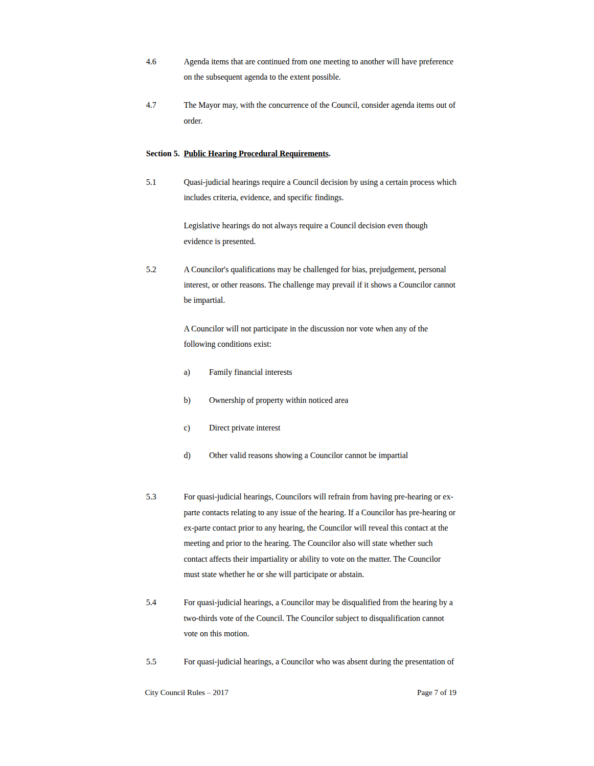4.6
Agenda items that are continued from one meeting to another will have preference on the subsequent agenda to the extent possible.
4.7
The Mayor may, with the concurrence of the Council, consider agenda items out of order.
Section 5. Public Hearing Procedural Requirements.
5.1
Quasi-judicial hearings require a Council decision by using a certain process which includes criteria, evidence, and specific findings.
Legislative hearings do not always require a Council decision even though evidence is presented.
5.2
A Councilor's qualifications may be challenged for bias, prejudgement, personal interest, or other reasons. The challenge may prevail if it shows a Councilor cannot be impartial.
A Councilor will not participate in the discussion nor vote when any of the following conditions exist:
a) Family financial interests
b) Ownership of property within noticed area
c) Direct private interest
d) Other valid reasons showing a Councilor cannot be impartial
5.3
For quasi-judicial hearings, Councilors will refrain from having pre-hearing or ex-parte contacts relating to any issue of the hearing. If a Councilor has pre-hearing or ex-parte contact prior to any hearing, the Councilor will reveal this contact at the meeting and prior to the hearing. The Councilor also will state whether such contact affects their impartiality or ability to vote on the matter. The Councilor must state whether he or she will participate or abstain.
5.4
For quasi-judicial hearings, a Councilor may be disqualified from the hearing by a two-thirds vote of the Council. The Councilor subject to disqualification cannot vote on this motion.
5.5
For quasi-judicial hearings, a Councilor who was absent during the presentation of
City Council Rules – 2017 Page 7 of 19